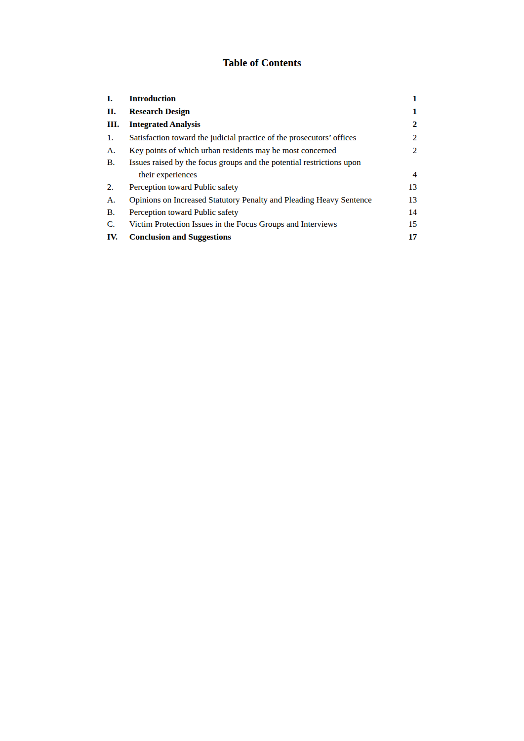Table of Contents
| I. | Introduction | 1 |
| II. | Research Design | 1 |
| III. | Integrated Analysis | 2 |
| 1. | Satisfaction toward the judicial practice of the prosecutors’ offices | 2 |
| A. | Key points of which urban residents may be most concerned | 2 |
| B. | Issues raised by the focus groups and the potential restrictions upon their experiences | 4 |
| 2. | Perception toward Public safety | 13 |
| A. | Opinions on Increased Statutory Penalty and Pleading Heavy Sentence | 13 |
| B. | Perception toward Public safety | 14 |
| C. | Victim Protection Issues in the Focus Groups and Interviews | 15 |
| IV. | Conclusion and Suggestions | 17 |